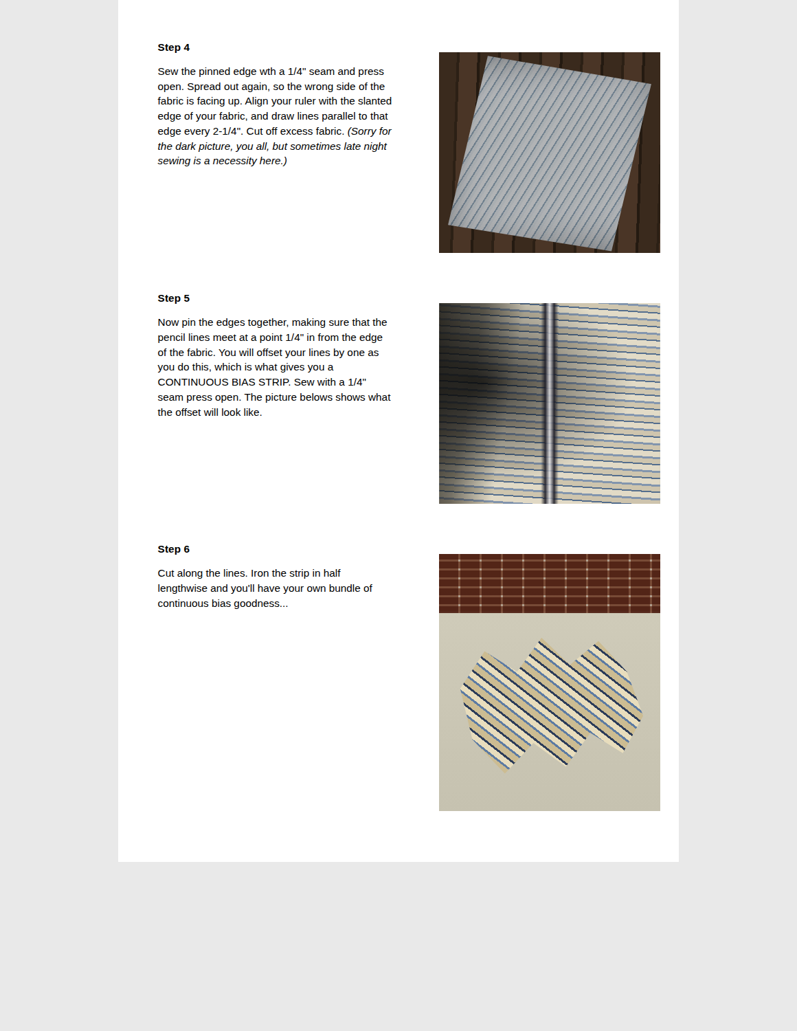Step 4
Sew the pinned edge wth a 1/4" seam and press open. Spread out again, so the wrong side of the fabric is facing up. Align your ruler with the slanted edge of your fabric, and draw lines parallel to that edge every 2-1/4". Cut off excess fabric. (Sorry for the dark picture, you all, but sometimes late night sewing is a necessity here.)
Step 5
Now pin the edges together, making sure that the pencil lines meet at a point 1/4" in from the edge of the fabric. You will offset your lines by one as you do this, which is what gives you a CONTINUOUS BIAS STRIP. Sew with a 1/4" seam press open. The picture belows shows what the offset will look like.
Step 6
Cut along the lines. Iron the strip in half lengthwise and you'll have your own bundle of continuous bias goodness...